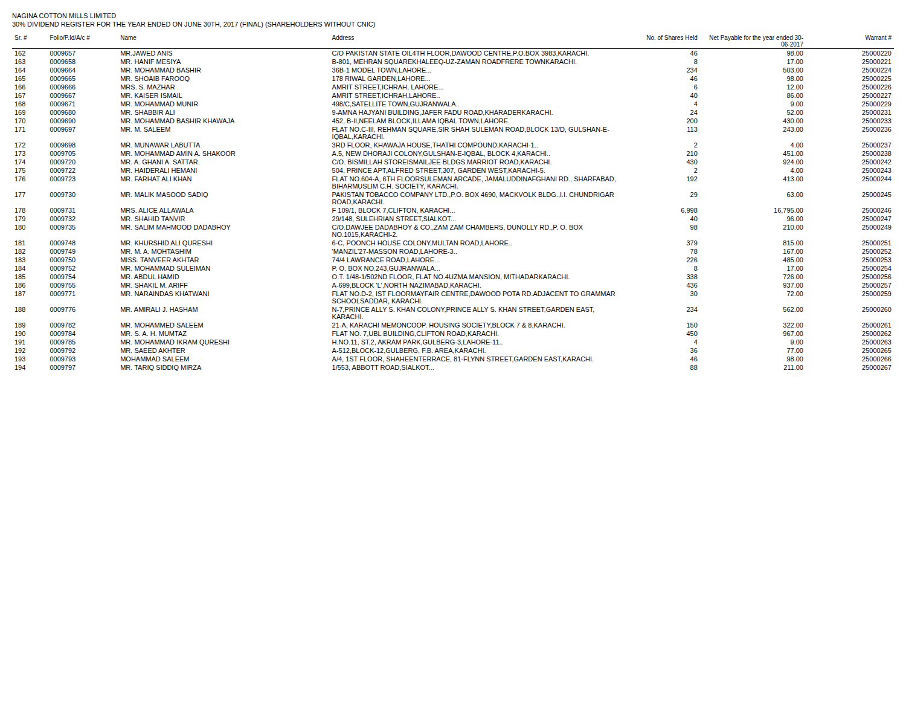NAGINA COTTON MILLS LIMITED
30% DIVIDEND REGISTER FOR THE YEAR ENDED ON JUNE 30TH, 2017 (FINAL) (SHAREHOLDERS WITHOUT CNIC)
| Sr. # | Folio/P.Id/A/c # | Name | Address | No. of Shares Held | Net Payable for the year ended 30-06-2017 | Warrant # |
| --- | --- | --- | --- | --- | --- | --- |
| 162 | 0009657 | MR.JAWED ANIS | C/O PAKISTAN STATE OIL4TH FLOOR,DAWOOD CENTRE,P.O.BOX 3983,KARACHI. | 46 | 98.00 | 25000220 |
| 163 | 0009658 | MR. HANIF MESIYA | B-801, MEHRAN SQUAREKHALEEQ-UZ-ZAMAN ROADFRERE TOWNKARACHI. | 8 | 17.00 | 25000221 |
| 164 | 0009664 | MR. MOHAMMAD BASHIR | 36B-1 MODEL TOWN,LAHORE... | 234 | 503.00 | 25000224 |
| 165 | 0009665 | MR. SHOAIB FAROOQ | 178 RIWAL GARDEN,LAHORE... | 46 | 98.00 | 25000225 |
| 166 | 0009666 | MRS. S. MAZHAR | AMRIT STREET,ICHRAH, LAHORE... | 6 | 12.00 | 25000226 |
| 167 | 0009667 | MR. KAISER ISMAIL | AMRIT STREET,ICHRAH,LAHORE.. | 40 | 86.00 | 25000227 |
| 168 | 0009671 | MR. MOHAMMAD MUNIR | 498/C,SATELLITE TOWN,GUJRANWALA.. | 4 | 9.00 | 25000229 |
| 169 | 0009680 | MR. SHABBIR ALI | 9-AMNA HAJYANI BUILDING,JAFER FADU ROAD,KHARADERKARACHI. | 24 | 52.00 | 25000231 |
| 170 | 0009690 | MR. MOHAMMAD BASHIR KHAWAJA | 452, B-II,NEELAM BLOCK,ILLAMA IQBAL TOWN,LAHORE. | 200 | 430.00 | 25000233 |
| 171 | 0009697 | MR. M. SALEEM | FLAT NO.C-III, REHMAN SQUARE,SIR SHAH SULEMAN ROAD,BLOCK 13/D, GULSHAN-E-IQBAL,KARACHI. | 113 | 243.00 | 25000236 |
| 172 | 0009698 | MR. MUNAWAR LABUTTA | 3RD FLOOR, KHAWAJA HOUSE,THATHI COMPOUND,KARACHI-1.. | 2 | 4.00 | 25000237 |
| 173 | 0009705 | MR. MOHAMMAD AMIN A. SHAKOOR | A.5, NEW DHORAJI COLONY,GULSHAN-E-IQBAL, BLOCK 4,KARACHI.. | 210 | 451.00 | 25000238 |
| 174 | 0009720 | MR. A. GHANI A. SATTAR. | C/O. BISMILLAH STOREISMAILJEE BLDGS.MARRIOT ROAD,KARACHI. | 430 | 924.00 | 25000242 |
| 175 | 0009722 | MR. HAIDERALI HEMANI | 504, PRINCE APT,ALFRED STREET,307, GARDEN WEST,KARACHI-5. | 2 | 4.00 | 25000243 |
| 176 | 0009723 | MR. FARHAT ALI KHAN | FLAT NO.604-A, 6TH FLOORSULEMAN ARCADE, JAMALUDDINAFGHANI RD., SHARFABAD, BIHARMUSLIM C.H. SOCIETY, KARACHI. | 192 | 413.00 | 25000244 |
| 177 | 0009730 | MR. MALIK MASOOD SADIQ | PAKISTAN TOBACCO COMPANY LTD.,P.O. BOX 4690, MACKVOLK BLDG.,I.I. CHUNDRIGAR ROAD,KARACHI. | 29 | 63.00 | 25000245 |
| 178 | 0009731 | MRS. ALICE ALLAWALA | F 109/1, BLOCK 7,CLIFTON, KARACHI... | 6,998 | 16,795.00 | 25000246 |
| 179 | 0009732 | MR. SHAHID TANVIR | 29/148, SULEHRIAN STREET,SIALKOT... | 40 | 96.00 | 25000247 |
| 180 | 0009735 | MR. SALIM MAHMOOD DADABHOY | C/O.DAWJEE DADABHOY & CO.,ZAM ZAM CHAMBERS, DUNOLLY RD.,P. O. BOX NO.1015,KARACHI-2. | 98 | 210.00 | 25000249 |
| 181 | 0009748 | MR. KHURSHID ALI QURESHI | 6-C, POONCH HOUSE COLONY,MULTAN ROAD,LAHORE.. | 379 | 815.00 | 25000251 |
| 182 | 0009749 | MR. M. A. MOHTASHIM | 'MANZIL'27-MASSON ROAD,LAHORE-3.. | 78 | 167.00 | 25000252 |
| 183 | 0009750 | MISS. TANVEER AKHTAR | 74/4 LAWRANCE ROAD,LAHORE... | 226 | 485.00 | 25000253 |
| 184 | 0009752 | MR. MOHAMMAD SULEIMAN | P. O. BOX NO.243,GUJRANWALA... | 8 | 17.00 | 25000254 |
| 185 | 0009754 | MR. ABDUL HAMID | O.T. 1/48-1/502ND FLOOR, FLAT NO.4UZMA MANSION, MITHADARKARACHI. | 338 | 726.00 | 25000256 |
| 186 | 0009755 | MR. SHAKIL M. ARIFF | A-699,BLOCK 'L',NORTH NAZIMABAD,KARACHI. | 436 | 937.00 | 25000257 |
| 187 | 0009771 | MR. NARAINDAS KHATWANI | FLAT NO.D-2, IST FLOORMAYFAIR CENTRE,DAWOOD POTA RD.ADJACENT TO GRAMMAR SCHOOLSADDAR, KARACHI. | 30 | 72.00 | 25000259 |
| 188 | 0009776 | MR. AMIRALI J. HASHAM | N-7,PRINCE ALLY S. KHAN COLONY,PRINCE ALLY S. KHAN STREET,GARDEN EAST, KARACHI. | 234 | 562.00 | 25000260 |
| 189 | 0009782 | MR. MOHAMMED SALEEM | 21-A, KARACHI MEMONCOOP. HOUSING SOCIETY,BLOCK 7 & 8,KARACHI. | 150 | 322.00 | 25000261 |
| 190 | 0009784 | MR. S. A. H. MUMTAZ | FLAT NO. 7,UBL BUILDING,CLIFTON ROAD,KARACHI. | 450 | 967.00 | 25000262 |
| 191 | 0009785 | MR. MOHAMMAD IKRAM QURESHI | H.NO.11, ST.2, AKRAM PARK,GULBERG-3,LAHORE-11.. | 4 | 9.00 | 25000263 |
| 192 | 0009792 | MR. SAEED AKHTER | A-512,BLOCK-12,GULBERG, F.B. AREA,KARACHI. | 36 | 77.00 | 25000265 |
| 193 | 0009793 | MOHAMMAD SALEEM | A/4, 1ST FLOOR, SHAHEENTERRACE, 81-FLYNN STREET,GARDEN EAST,KARACHI. | 46 | 98.00 | 25000266 |
| 194 | 0009797 | MR. TARIQ SIDDIQ MIRZA | 1/553, ABBOTT ROAD,SIALKOT... | 88 | 211.00 | 25000267 |